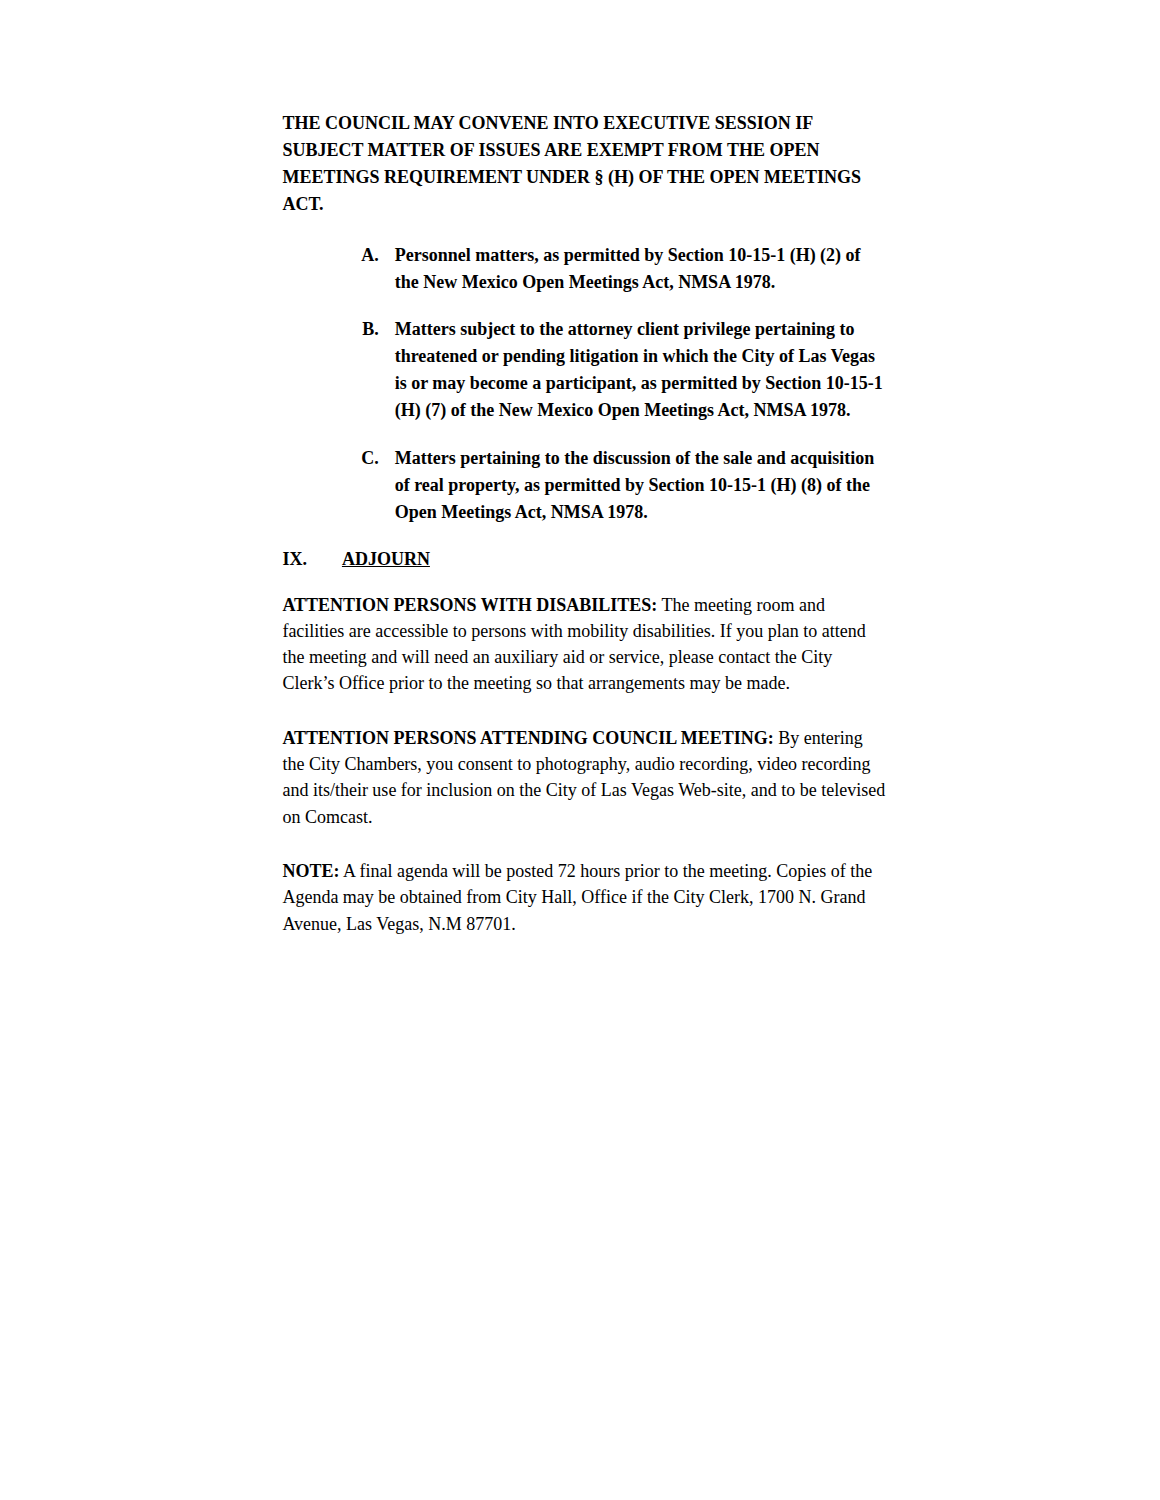THE COUNCIL MAY CONVENE INTO EXECUTIVE SESSION IF SUBJECT MATTER OF ISSUES ARE EXEMPT FROM THE OPEN MEETINGS REQUIREMENT UNDER § (H) OF THE OPEN MEETINGS ACT.
Personnel matters, as permitted by Section 10-15-1 (H) (2) of the New Mexico Open Meetings Act, NMSA 1978.
Matters subject to the attorney client privilege pertaining to threatened or pending litigation in which the City of Las Vegas is or may become a participant, as permitted by Section 10-15-1 (H) (7) of the New Mexico Open Meetings Act, NMSA 1978.
Matters pertaining to the discussion of the sale and acquisition of real property, as permitted by Section 10-15-1 (H) (8) of the Open Meetings Act, NMSA 1978.
IX. ADJOURN
ATTENTION PERSONS WITH DISABILITES: The meeting room and facilities are accessible to persons with mobility disabilities. If you plan to attend the meeting and will need an auxiliary aid or service, please contact the City Clerk’s Office prior to the meeting so that arrangements may be made.
ATTENTION PERSONS ATTENDING COUNCIL MEETING: By entering the City Chambers, you consent to photography, audio recording, video recording and its/their use for inclusion on the City of Las Vegas Web-site, and to be televised on Comcast.
NOTE: A final agenda will be posted 72 hours prior to the meeting. Copies of the Agenda may be obtained from City Hall, Office if the City Clerk, 1700 N. Grand Avenue, Las Vegas, N.M 87701.